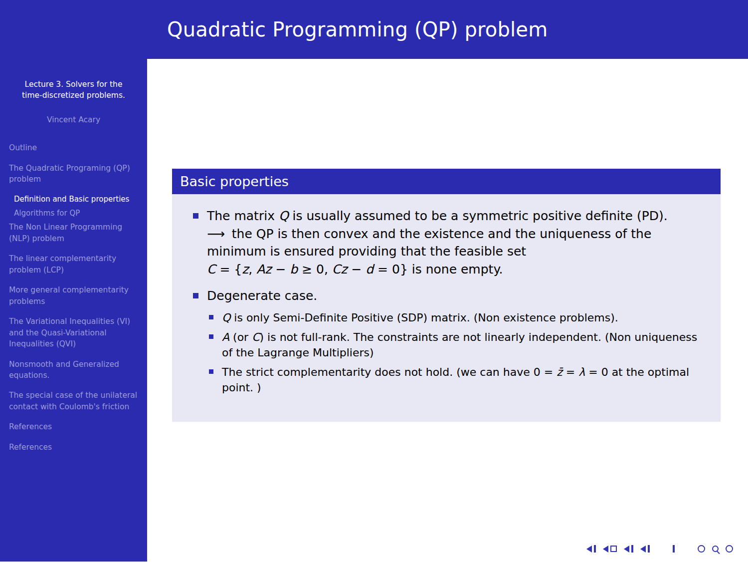Quadratic Programming (QP) problem
Lecture 3. Solvers for the
time-discretized problems.
Vincent Acary
Outline
The Quadratic Programing (QP) problem
Definition and Basic properties
Algorithms for QP
The Non Linear Programming (NLP) problem
The linear complementarity problem (LCP)
More general complementarity problems
The Variational Inequalities (VI) and the Quasi-Variational Inequalities (QVI)
Nonsmooth and Generalized equations.
The special case of the unilateral contact with Coulomb's friction
References
References
Basic properties
The matrix Q is usually assumed to be a symmetric positive definite (PD).
⟶ the QP is then convex and the existence and the uniqueness of the minimum is ensured providing that the feasible set
C = {z, Az − b ≥ 0, Cz − d = 0} is none empty.
Degenerate case.
Q is only Semi-Definite Positive (SDP) matrix. (Non existence problems).
A (or C) is not full-rank. The constraints are not linearly independent. (Non uniqueness of the Lagrange Multipliers)
The strict complementarity does not hold. (we can have 0 = z̄ = λ = 0 at the optimal point. )